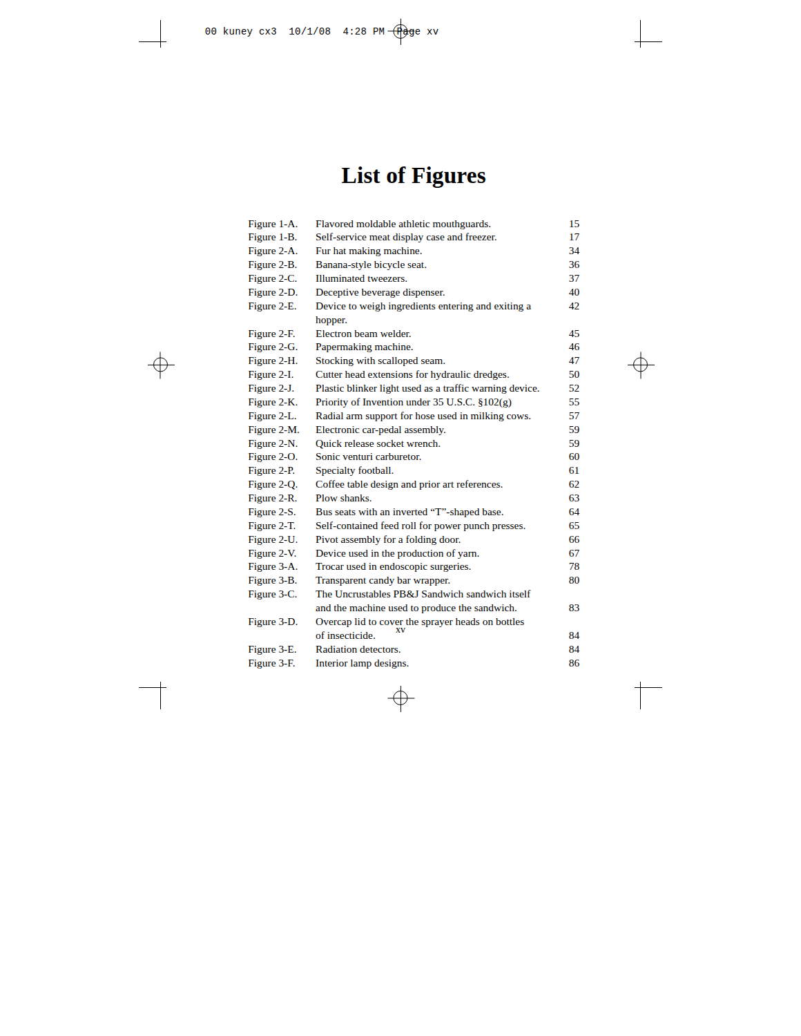00 kuney cx3 10/1/08 4:28 PM Page xv
List of Figures
| Figure 1-A. | Flavored moldable athletic mouthguards. | 15 |
| Figure 1-B. | Self-service meat display case and freezer. | 17 |
| Figure 2-A. | Fur hat making machine. | 34 |
| Figure 2-B. | Banana-style bicycle seat. | 36 |
| Figure 2-C. | Illuminated tweezers. | 37 |
| Figure 2-D. | Deceptive beverage dispenser. | 40 |
| Figure 2-E. | Device to weigh ingredients entering and exiting a hopper. | 42 |
| Figure 2-F. | Electron beam welder. | 45 |
| Figure 2-G. | Papermaking machine. | 46 |
| Figure 2-H. | Stocking with scalloped seam. | 47 |
| Figure 2-I. | Cutter head extensions for hydraulic dredges. | 50 |
| Figure 2-J. | Plastic blinker light used as a traffic warning device. | 52 |
| Figure 2-K. | Priority of Invention under 35 U.S.C. §102(g) | 55 |
| Figure 2-L. | Radial arm support for hose used in milking cows. | 57 |
| Figure 2-M. | Electronic car-pedal assembly. | 59 |
| Figure 2-N. | Quick release socket wrench. | 59 |
| Figure 2-O. | Sonic venturi carburetor. | 60 |
| Figure 2-P. | Specialty football. | 61 |
| Figure 2-Q. | Coffee table design and prior art references. | 62 |
| Figure 2-R. | Plow shanks. | 63 |
| Figure 2-S. | Bus seats with an inverted “T”-shaped base. | 64 |
| Figure 2-T. | Self-contained feed roll for power punch presses. | 65 |
| Figure 2-U. | Pivot assembly for a folding door. | 66 |
| Figure 2-V. | Device used in the production of yarn. | 67 |
| Figure 3-A. | Trocar used in endoscopic surgeries. | 78 |
| Figure 3-B. | Transparent candy bar wrapper. | 80 |
| Figure 3-C. | The Uncrustables PB&J Sandwich sandwich itself | |
| | and the machine used to produce the sandwich. | 83 |
| Figure 3-D. | Overcap lid to cover the sprayer heads on bottles | |
| | of insecticide. | 84 |
| Figure 3-E. | Radiation detectors. | 84 |
| Figure 3-F. | Interior lamp designs. | 86 |
xv